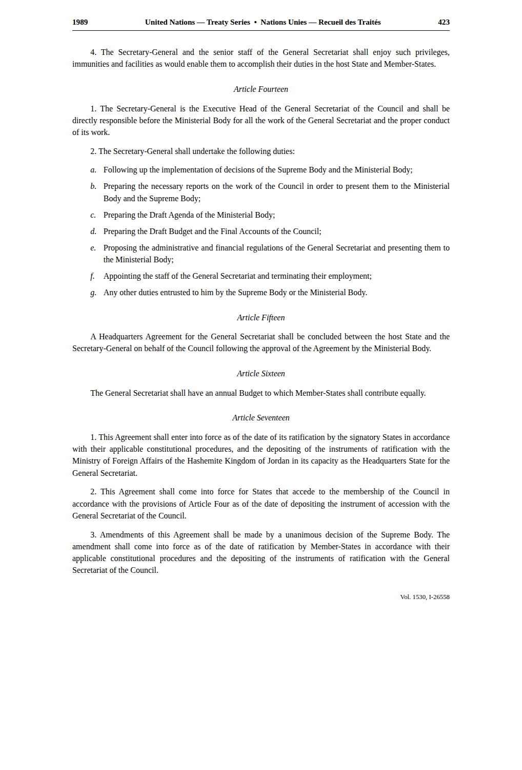1989 United Nations — Treaty Series • Nations Unies — Recueil des Traités 423
4. The Secretary-General and the senior staff of the General Secretariat shall enjoy such privileges, immunities and facilities as would enable them to accomplish their duties in the host State and Member-States.
Article Fourteen
1. The Secretary-General is the Executive Head of the General Secretariat of the Council and shall be directly responsible before the Ministerial Body for all the work of the General Secretariat and the proper conduct of its work.
2. The Secretary-General shall undertake the following duties:
a. Following up the implementation of decisions of the Supreme Body and the Ministerial Body;
b. Preparing the necessary reports on the work of the Council in order to present them to the Ministerial Body and the Supreme Body;
c. Preparing the Draft Agenda of the Ministerial Body;
d. Preparing the Draft Budget and the Final Accounts of the Council;
e. Proposing the administrative and financial regulations of the General Secretariat and presenting them to the Ministerial Body;
f. Appointing the staff of the General Secretariat and terminating their employment;
g. Any other duties entrusted to him by the Supreme Body or the Ministerial Body.
Article Fifteen
A Headquarters Agreement for the General Secretariat shall be concluded between the host State and the Secretary-General on behalf of the Council following the approval of the Agreement by the Ministerial Body.
Article Sixteen
The General Secretariat shall have an annual Budget to which Member-States shall contribute equally.
Article Seventeen
1. This Agreement shall enter into force as of the date of its ratification by the signatory States in accordance with their applicable constitutional procedures, and the depositing of the instruments of ratification with the Ministry of Foreign Affairs of the Hashemite Kingdom of Jordan in its capacity as the Headquarters State for the General Secretariat.
2. This Agreement shall come into force for States that accede to the membership of the Council in accordance with the provisions of Article Four as of the date of depositing the instrument of accession with the General Secretariat of the Council.
3. Amendments of this Agreement shall be made by a unanimous decision of the Supreme Body. The amendment shall come into force as of the date of ratification by Member-States in accordance with their applicable constitutional procedures and the depositing of the instruments of ratification with the General Secretariat of the Council.
Vol. 1530, I-26558